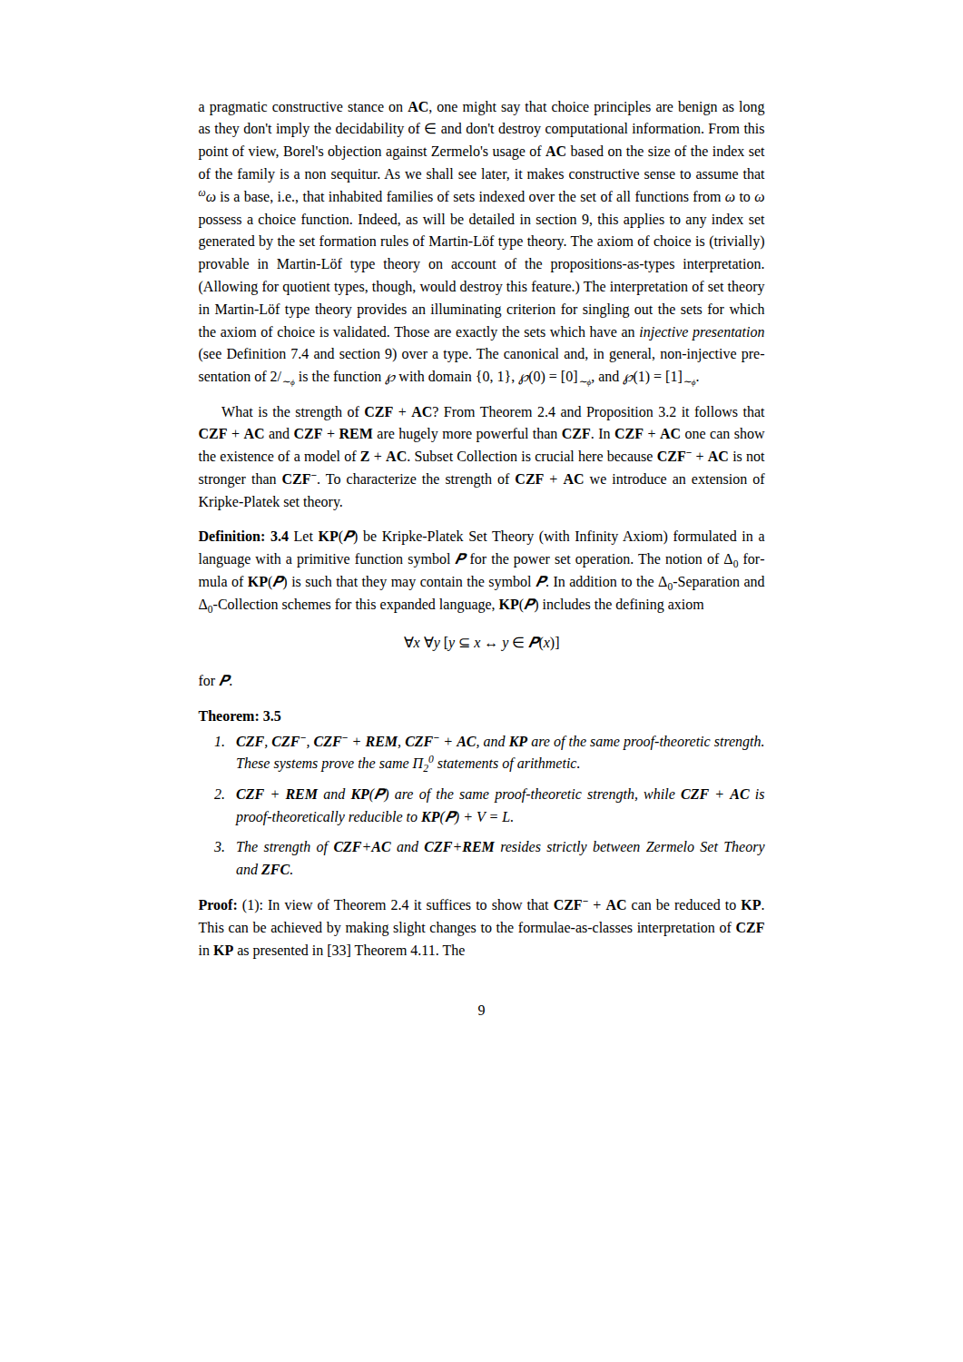a pragmatic constructive stance on AC, one might say that choice principles are benign as long as they don't imply the decidability of ∈ and don't destroy computational information. From this point of view, Borel's objection against Zermelo's usage of AC based on the size of the index set of the family is a non sequitur. As we shall see later, it makes constructive sense to assume that ωω is a base, i.e., that inhabited families of sets indexed over the set of all functions from ω to ω possess a choice function. Indeed, as will be detailed in section 9, this applies to any index set generated by the set formation rules of Martin-Löf type theory. The axiom of choice is (trivially) provable in Martin-Löf type theory on account of the propositions-as-types interpretation. (Allowing for quotient types, though, would destroy this feature.) The interpretation of set theory in Martin-Löf type theory provides an illuminating criterion for singling out the sets for which the axiom of choice is validated. Those are exactly the sets which have an injective presentation (see Definition 7.4 and section 9) over a type. The canonical and, in general, non-injective presentation of 2/∼ϕ is the function ℘ with domain {0, 1}, ℘(0) = [0]∼ϕ, and ℘(1) = [1]∼ϕ.
What is the strength of CZF + AC? From Theorem 2.4 and Proposition 3.2 it follows that CZF + AC and CZF + REM are hugely more powerful than CZF. In CZF + AC one can show the existence of a model of Z + AC. Subset Collection is crucial here because CZF− + AC is not stronger than CZF−. To characterize the strength of CZF + AC we introduce an extension of Kripke-Platek set theory.
Definition: 3.4 Let KP(𝑷) be Kripke-Platek Set Theory (with Infinity Axiom) formulated in a language with a primitive function symbol 𝑷 for the power set operation. The notion of Δ0 formula of KP(𝑷) is such that they may contain the symbol 𝑷. In addition to the Δ0-Separation and Δ0-Collection schemes for this expanded language, KP(𝑷) includes the defining axiom
∀x ∀y [y ⊆ x ↔ y ∈ 𝑷(x)]
for 𝑷.
Theorem: 3.5
CZF, CZF−, CZF− + REM, CZF− + AC, and KP are of the same proof-theoretic strength. These systems prove the same Π20 statements of arithmetic.
CZF + REM and KP(𝑷) are of the same proof-theoretic strength, while CZF + AC is proof-theoretically reducible to KP(𝑷) + V = L.
The strength of CZF+AC and CZF+REM resides strictly between Zermelo Set Theory and ZFC.
Proof: (1): In view of Theorem 2.4 it suffices to show that CZF− + AC can be reduced to KP. This can be achieved by making slight changes to the formulae-as-classes interpretation of CZF in KP as presented in [33] Theorem 4.11. The
9